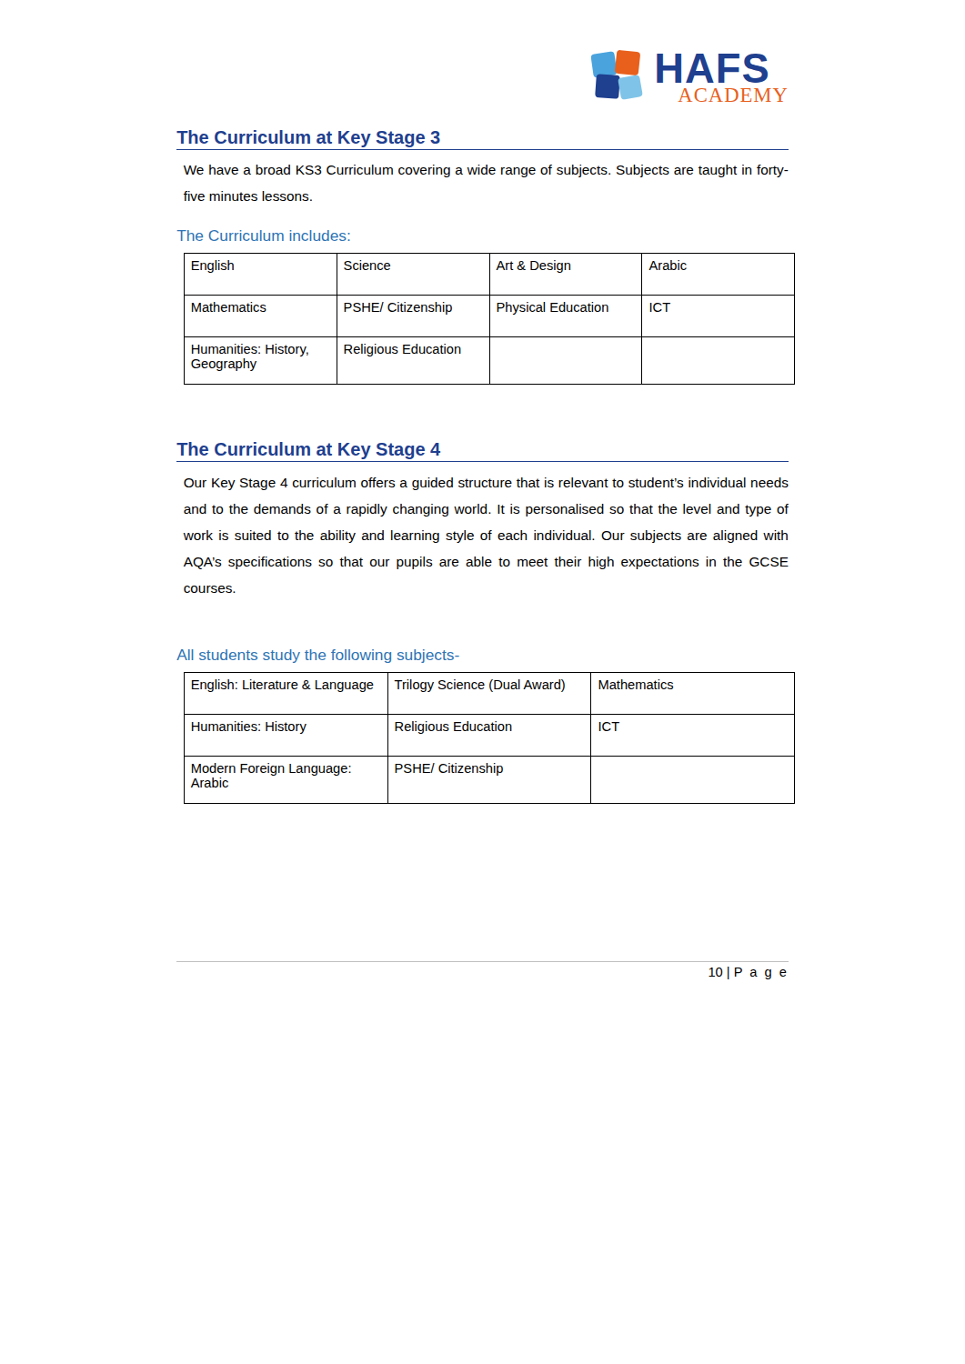HAFS
ACADEMY
The Curriculum at Key Stage 3
We have a broad KS3 Curriculum covering a wide range of subjects. Subjects are taught in forty-five minutes lessons.
The Curriculum includes:
| English | Science | Art & Design | Arabic |
| Mathematics | PSHE/ Citizenship | Physical Education | ICT |
| Humanities: History, Geography | Religious Education | | |
The Curriculum at Key Stage 4
Our Key Stage 4 curriculum offers a guided structure that is relevant to student’s individual needs and to the demands of a rapidly changing world. It is personalised so that the level and type of work is suited to the ability and learning style of each individual. Our subjects are aligned with AQA’s specifications so that our pupils are able to meet their high expectations in the GCSE courses.
All students study the following subjects-
| English: Literature & Language | Trilogy Science (Dual Award) | Mathematics |
| Humanities: History | Religious Education | ICT |
| Modern Foreign Language: Arabic | PSHE/ Citizenship | |
10 | P a g e